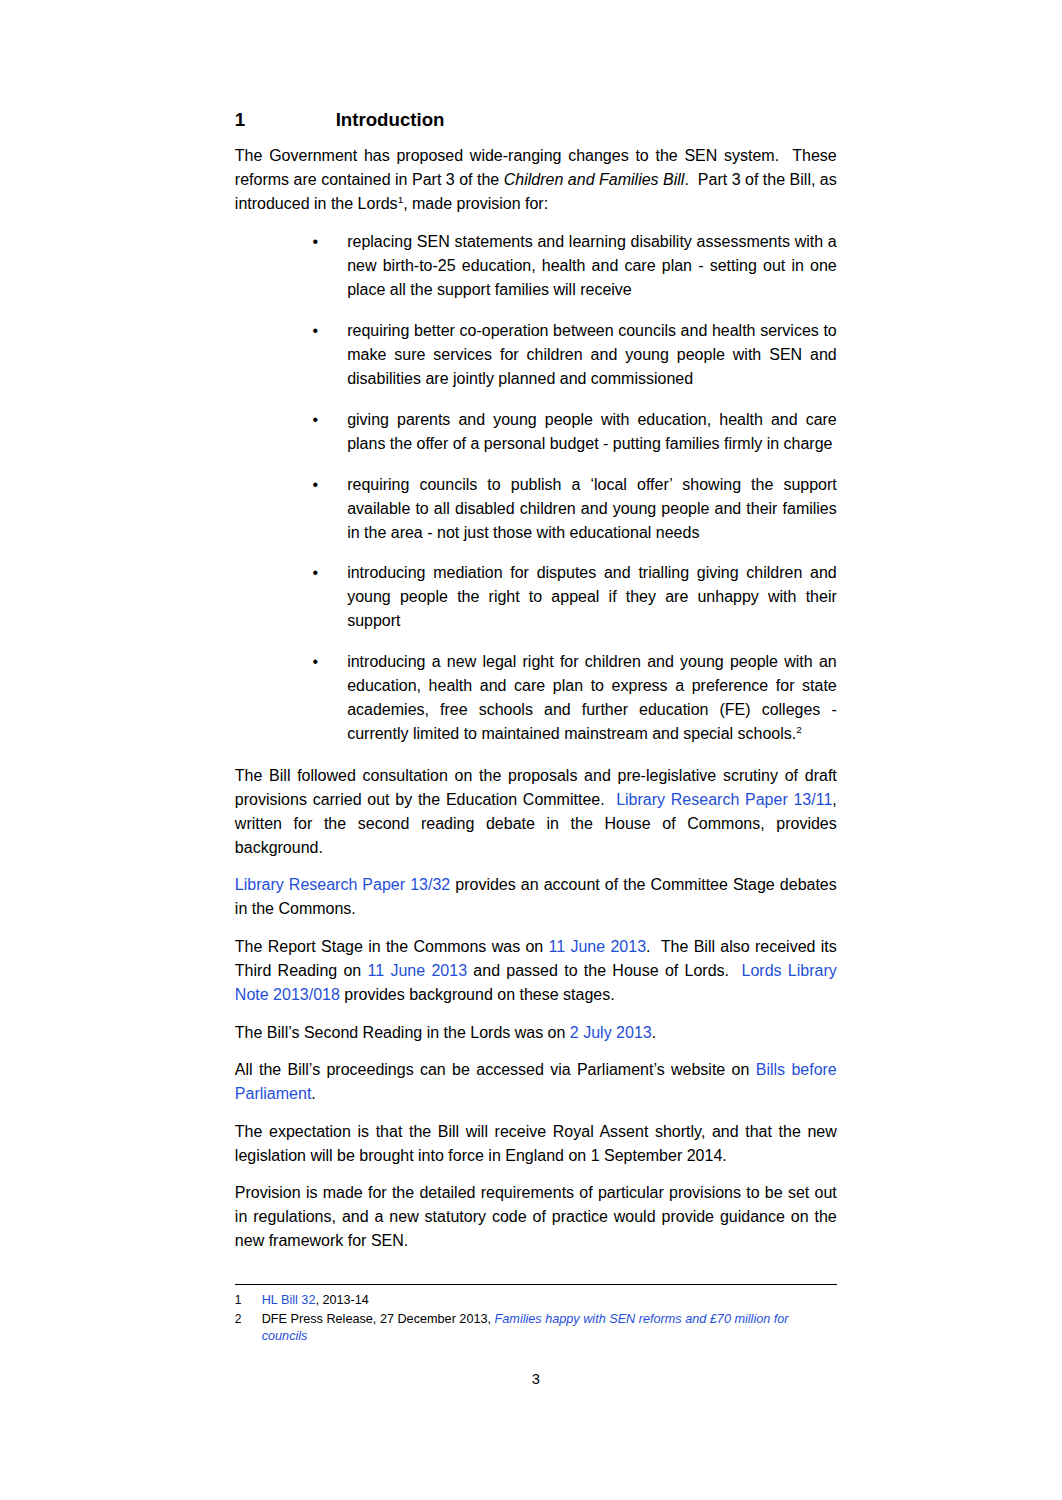1 Introduction
The Government has proposed wide-ranging changes to the SEN system. These reforms are contained in Part 3 of the Children and Families Bill. Part 3 of the Bill, as introduced in the Lords1, made provision for:
replacing SEN statements and learning disability assessments with a new birth-to-25 education, health and care plan - setting out in one place all the support families will receive
requiring better co-operation between councils and health services to make sure services for children and young people with SEN and disabilities are jointly planned and commissioned
giving parents and young people with education, health and care plans the offer of a personal budget - putting families firmly in charge
requiring councils to publish a ‘local offer’ showing the support available to all disabled children and young people and their families in the area - not just those with educational needs
introducing mediation for disputes and trialling giving children and young people the right to appeal if they are unhappy with their support
introducing a new legal right for children and young people with an education, health and care plan to express a preference for state academies, free schools and further education (FE) colleges - currently limited to maintained mainstream and special schools.2
The Bill followed consultation on the proposals and pre-legislative scrutiny of draft provisions carried out by the Education Committee. Library Research Paper 13/11, written for the second reading debate in the House of Commons, provides background.
Library Research Paper 13/32 provides an account of the Committee Stage debates in the Commons.
The Report Stage in the Commons was on 11 June 2013. The Bill also received its Third Reading on 11 June 2013 and passed to the House of Lords. Lords Library Note 2013/018 provides background on these stages.
The Bill’s Second Reading in the Lords was on 2 July 2013.
All the Bill’s proceedings can be accessed via Parliament’s website on Bills before Parliament.
The expectation is that the Bill will receive Royal Assent shortly, and that the new legislation will be brought into force in England on 1 September 2014.
Provision is made for the detailed requirements of particular provisions to be set out in regulations, and a new statutory code of practice would provide guidance on the new framework for SEN.
1
HL Bill 32, 2013-14
2
DFE Press Release, 27 December 2013, Families happy with SEN reforms and £70 million for councils
3